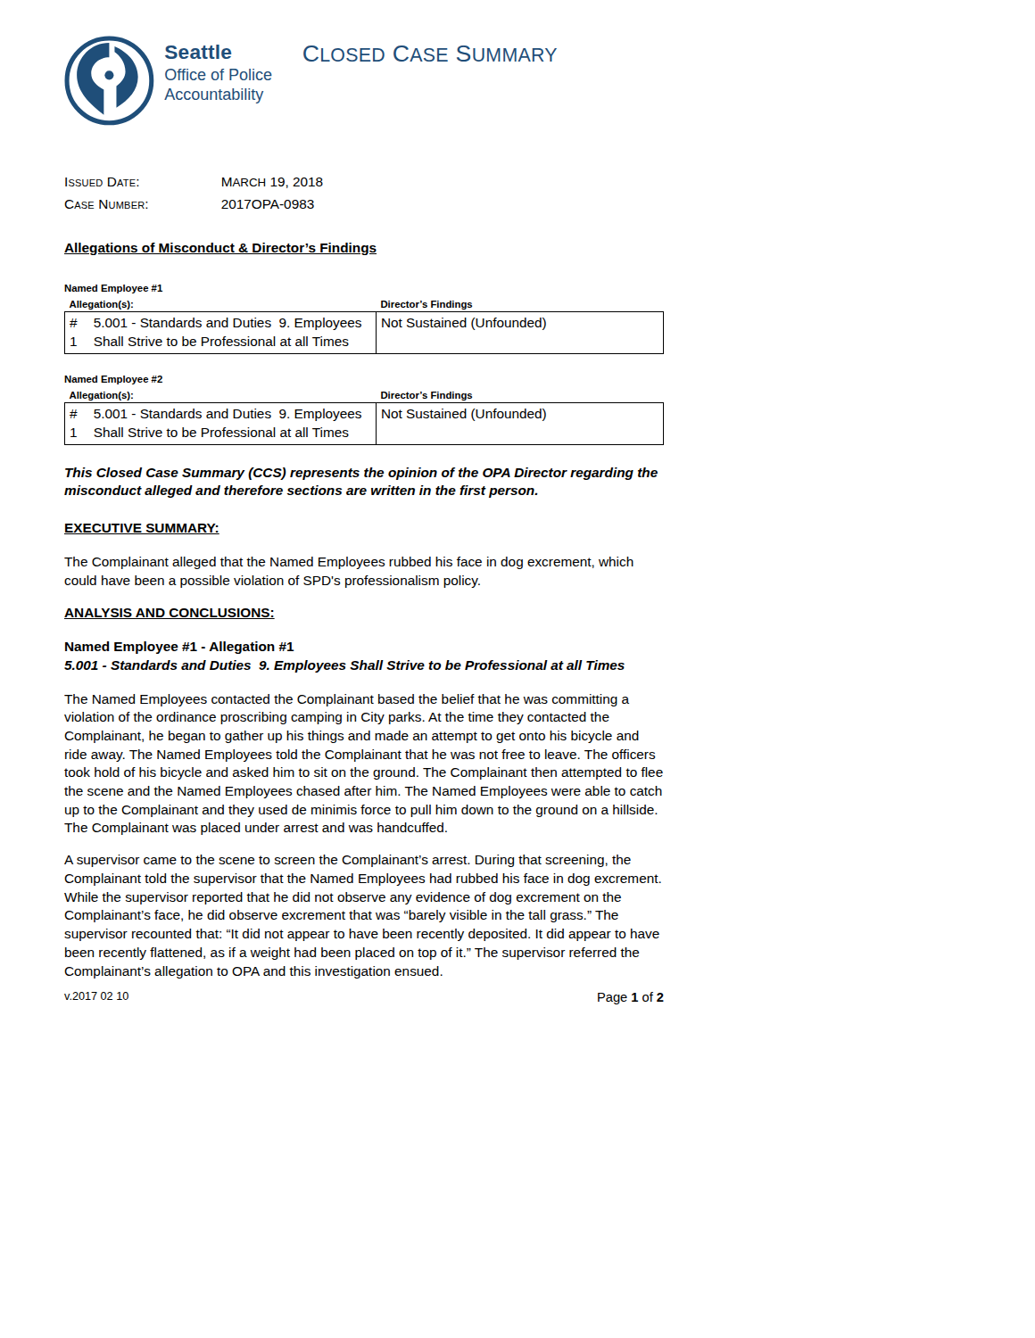Seattle
Office of Police
Accountability
CLOSED CASE SUMMARY
Issued Date: MARCH 19, 2018
Case Number: 2017OPA-0983
Allegations of Misconduct & Director’s Findings
Named Employee #1
| Allegation(s): | Director’s Findings |
| --- | --- |
| # 1 | 5.001 - Standards and Duties 9. Employees Shall Strive to be Professional at all Times | Not Sustained (Unfounded) |
Named Employee #2
| Allegation(s): | Director’s Findings |
| --- | --- |
| # 1 | 5.001 - Standards and Duties 9. Employees Shall Strive to be Professional at all Times | Not Sustained (Unfounded) |
This Closed Case Summary (CCS) represents the opinion of the OPA Director regarding the misconduct alleged and therefore sections are written in the first person.
EXECUTIVE SUMMARY:
The Complainant alleged that the Named Employees rubbed his face in dog excrement, which could have been a possible violation of SPD's professionalism policy.
ANALYSIS AND CONCLUSIONS:
Named Employee #1 - Allegation #1
5.001 - Standards and Duties 9. Employees Shall Strive to be Professional at all Times
The Named Employees contacted the Complainant based the belief that he was committing a violation of the ordinance proscribing camping in City parks. At the time they contacted the Complainant, he began to gather up his things and made an attempt to get onto his bicycle and ride away. The Named Employees told the Complainant that he was not free to leave. The officers took hold of his bicycle and asked him to sit on the ground. The Complainant then attempted to flee the scene and the Named Employees chased after him. The Named Employees were able to catch up to the Complainant and they used de minimis force to pull him down to the ground on a hillside. The Complainant was placed under arrest and was handcuffed.
A supervisor came to the scene to screen the Complainant’s arrest. During that screening, the Complainant told the supervisor that the Named Employees had rubbed his face in dog excrement. While the supervisor reported that he did not observe any evidence of dog excrement on the Complainant’s face, he did observe excrement that was “barely visible in the tall grass.” The supervisor recounted that: “It did not appear to have been recently deposited. It did appear to have been recently flattened, as if a weight had been placed on top of it.” The supervisor referred the Complainant’s allegation to OPA and this investigation ensued.
v.2017 02 10 Page 1 of 2